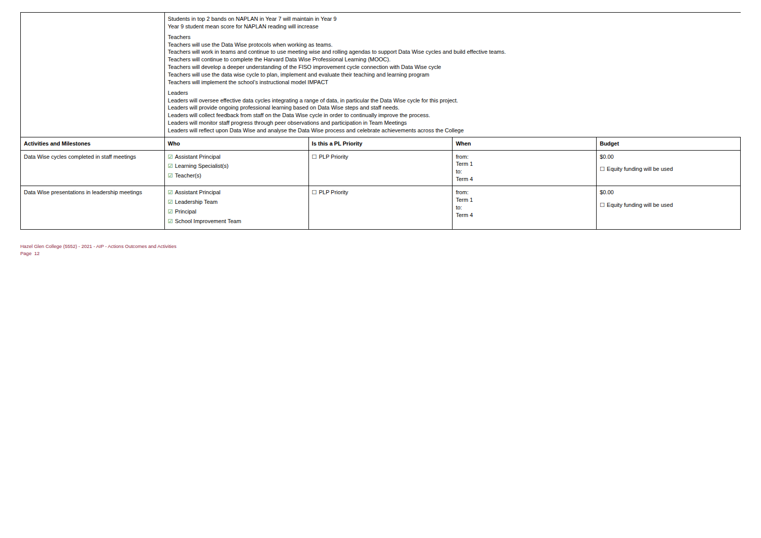| | Students in top 2 bands on NAPLAN in Year 7 will maintain in Year 9 Year 9 student mean score for NAPLAN reading will increase Teachers Teachers will use the Data Wise protocols when working as teams. Teachers will work in teams and continue to use meeting wise and rolling agendas to support Data Wise cycles and build effective teams. Teachers will continue to complete the Harvard Data Wise Professional Learning (MOOC). Teachers will develop a deeper understanding of the FISO improvement cycle connection with Data Wise cycle Teachers will use the data wise cycle to plan, implement and evaluate their teaching and learning program Teachers will implement the school’s instructional model IMPACT Leaders Leaders will oversee effective data cycles integrating a range of data, in particular the Data Wise cycle for this project. Leaders will provide ongoing professional learning based on Data Wise steps and staff needs. Leaders will collect feedback from staff on the Data Wise cycle in order to continually improve the process. Leaders will monitor staff progress through peer observations and participation in Team Meetings Leaders will reflect upon Data Wise and analyse the Data Wise process and celebrate achievements across the College |
| Activities and Milestones | Who | Is this a PL Priority | When | Budget |
| Data Wise cycles completed in staff meetings | ☑ Assistant Principal ☑ Learning Specialist(s) ☑ Teacher(s) | ☐ PLP Priority | from: Term 1 to: Term 4 | $0.00 ☐ Equity funding will be used |
| Data Wise presentations in leadership meetings | ☑ Assistant Principal ☑ Leadership Team ☑ Principal ☑ School Improvement Team | ☐ PLP Priority | from: Term 1 to: Term 4 | $0.00 ☐ Equity funding will be used |
Hazel Glen College (5552) - 2021 - AIP - Actions Outcomes and Activities
Page 12